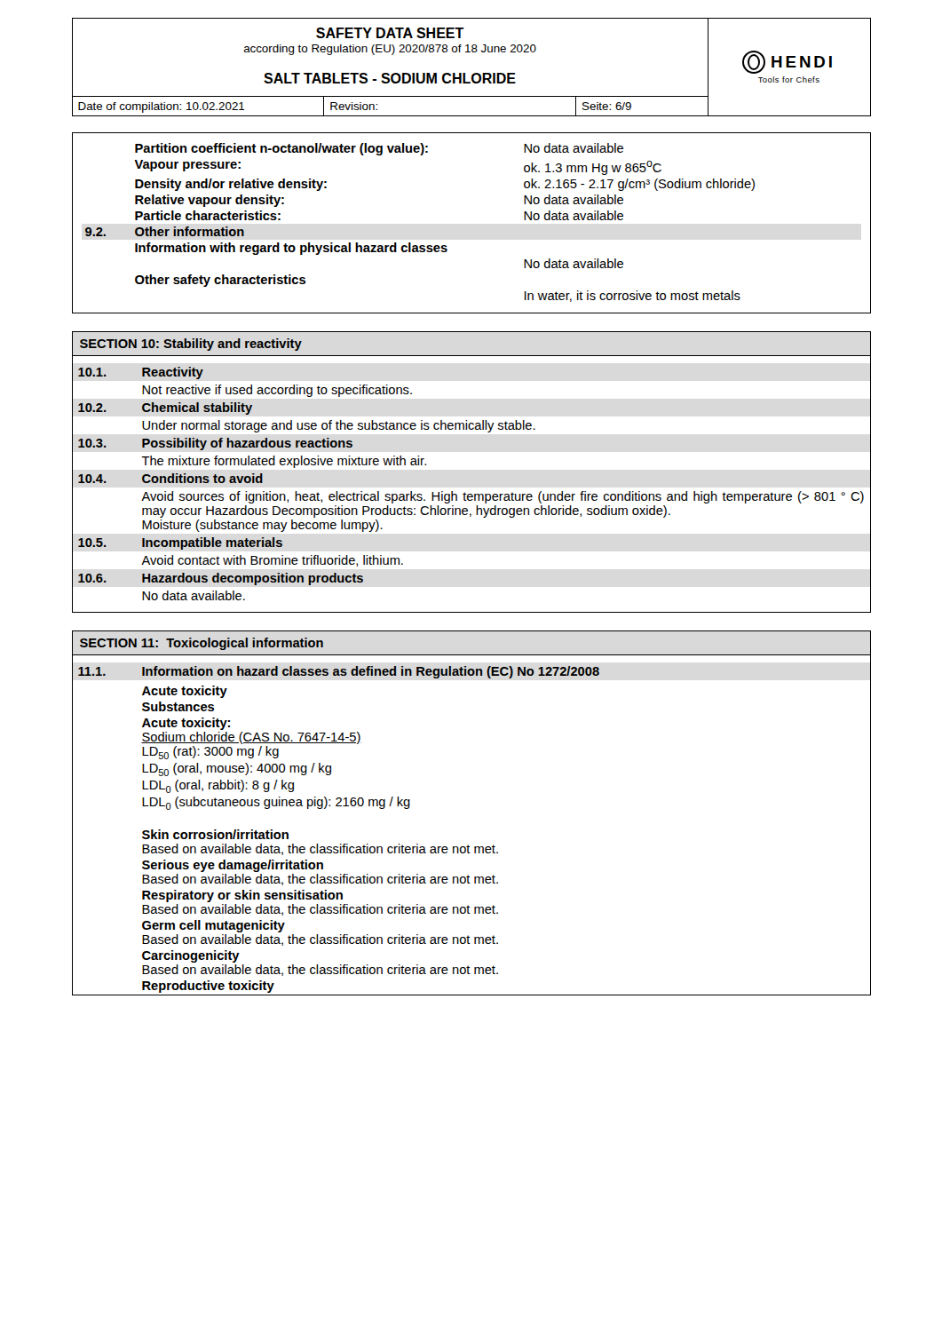SAFETY DATA SHEET
according to Regulation (EU) 2020/878 of 18 June 2020
SALT TABLETS - SODIUM CHLORIDE
Date of compilation: 10.02.2021
Revision:
Seite: 6/9
HENDI
Tools for Chefs
| | Partition coefficient n-octanol/water (log value): | No data available |
| | Vapour pressure: | ok. 1.3 mm Hg w 865 o C |
| | Density and/or relative density: | ok. 2.165 - 2.17 g/cm³ (Sodium chloride) |
| | Relative vapour density: | No data available |
| | Particle characteristics: | No data available |
| 9.2. | Other information | |
| | Information with regard to physical hazard classes | |
| | | No data available |
| | Other safety characteristics | |
| | | In water, it is corrosive to most metals |
SECTION 10: Stability and reactivity
| 10.1. | Reactivity |
| | Not reactive if used according to specifications. |
| 10.2. | Chemical stability |
| | Under normal storage and use of the substance is chemically stable. |
| 10.3. | Possibility of hazardous reactions |
| | The mixture formulated explosive mixture with air. |
| 10.4. | Conditions to avoid |
| | Avoid sources of ignition, heat, electrical sparks. High temperature (under fire conditions and high temperature (> 801 ° C) may occur Hazardous Decomposition Products: Chlorine, hydrogen chloride, sodium oxide). Moisture (substance may become lumpy). |
| 10.5. | Incompatible materials |
| | Avoid contact with Bromine trifluoride, lithium. |
| 10.6. | Hazardous decomposition products |
| | No data available. |
SECTION 11: Toxicological information
| 11.1. | Information on hazard classes as defined in Regulation (EC) No 1272/2008 |
| | Acute toxicity Substances Acute toxicity: Sodium chloride (CAS No. 7647-14-5) LD 50 (rat): 3000 mg / kg LD 50 (oral, mouse): 4000 mg / kg LDL 0 (oral, rabbit): 8 g / kg LDL 0 (subcutaneous guinea pig): 2160 mg / kg Skin corrosion/irritation Based on available data, the classification criteria are not met. Serious eye damage/irritation Based on available data, the classification criteria are not met. Respiratory or skin sensitisation Based on available data, the classification criteria are not met. Germ cell mutagenicity Based on available data, the classification criteria are not met. Carcinogenicity Based on available data, the classification criteria are not met. Reproductive toxicity |